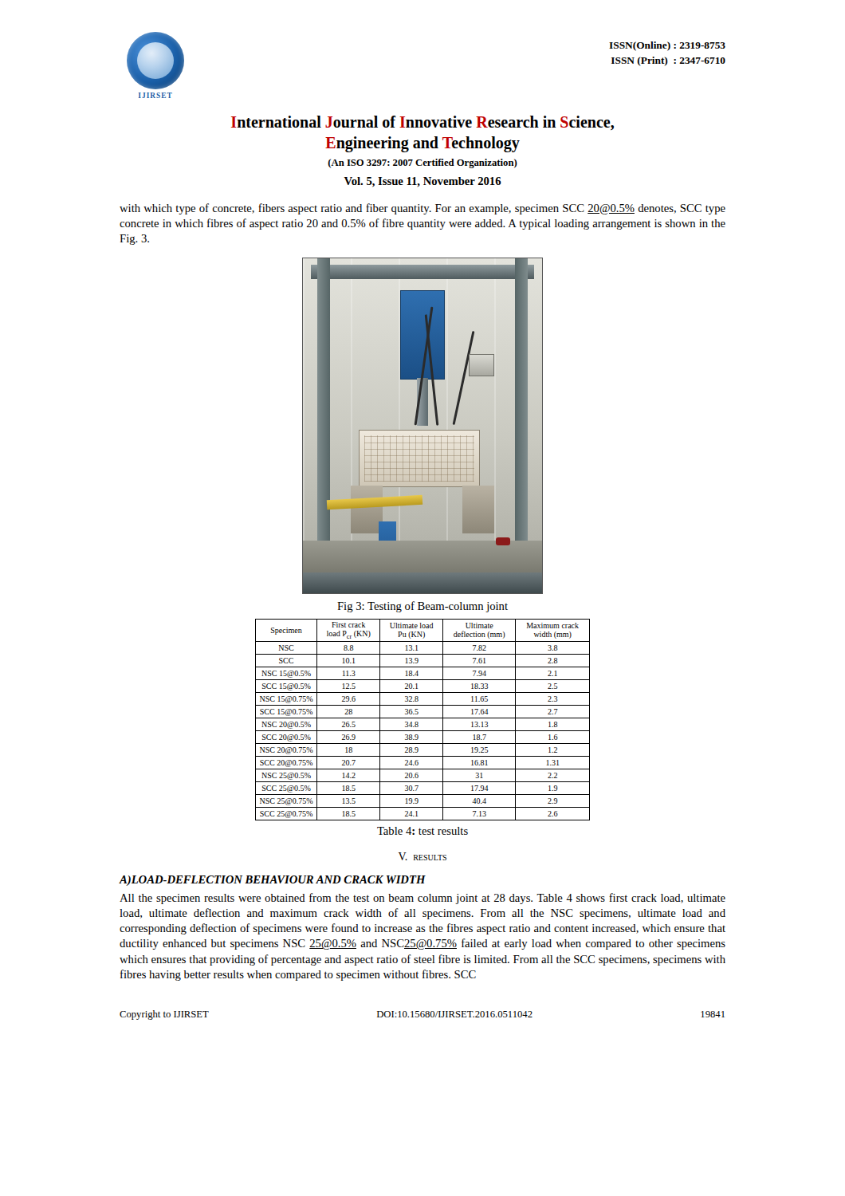IJIRSET
ISSN(Online) : 2319-8753
ISSN (Print) : 2347-6710
International Journal of Innovative Research in Science,
Engineering and Technology
(An ISO 3297: 2007 Certified Organization)
Vol. 5, Issue 11, November 2016
with which type of concrete, fibers aspect ratio and fiber quantity. For an example, specimen SCC 20@0.5% denotes, SCC type concrete in which fibres of aspect ratio 20 and 0.5% of fibre quantity were added. A typical loading arrangement is shown in the Fig. 3.
Fig 3: Testing of Beam-column joint
| Specimen | First crack load P cr (KN) | Ultimate load Pu (KN) | Ultimate deflection (mm) | Maximum crack width (mm) |
| --- | --- | --- | --- | --- |
| NSC | 8.8 | 13.1 | 7.82 | 3.8 |
| SCC | 10.1 | 13.9 | 7.61 | 2.8 |
| NSC 15@0.5% | 11.3 | 18.4 | 7.94 | 2.1 |
| SCC 15@0.5% | 12.5 | 20.1 | 18.33 | 2.5 |
| NSC 15@0.75% | 29.6 | 32.8 | 11.65 | 2.3 |
| SCC 15@0.75% | 28 | 36.5 | 17.64 | 2.7 |
| NSC 20@0.5% | 26.5 | 34.8 | 13.13 | 1.8 |
| SCC 20@0.5% | 26.9 | 38.9 | 18.7 | 1.6 |
| NSC 20@0.75% | 18 | 28.9 | 19.25 | 1.2 |
| SCC 20@0.75% | 20.7 | 24.6 | 16.81 | 1.31 |
| NSC 25@0.5% | 14.2 | 20.6 | 31 | 2.2 |
| SCC 25@0.5% | 18.5 | 30.7 | 17.94 | 1.9 |
| NSC 25@0.75% | 13.5 | 19.9 | 40.4 | 2.9 |
| SCC 25@0.75% | 18.5 | 24.1 | 7.13 | 2.6 |
Table 4: test results
V. results
A)LOAD-DEFLECTION BEHAVIOUR AND CRACK WIDTH
All the specimen results were obtained from the test on beam column joint at 28 days. Table 4 shows first crack load, ultimate load, ultimate deflection and maximum crack width of all specimens. From all the NSC specimens, ultimate load and corresponding deflection of specimens were found to increase as the fibres aspect ratio and content increased, which ensure that ductility enhanced but specimens NSC 25@0.5% and NSC25@0.75% failed at early load when compared to other specimens which ensures that providing of percentage and aspect ratio of steel fibre is limited. From all the SCC specimens, specimens with fibres having better results when compared to specimen without fibres. SCC
Copyright to IJIRSET
DOI:10.15680/IJIRSET.2016.0511042
19841